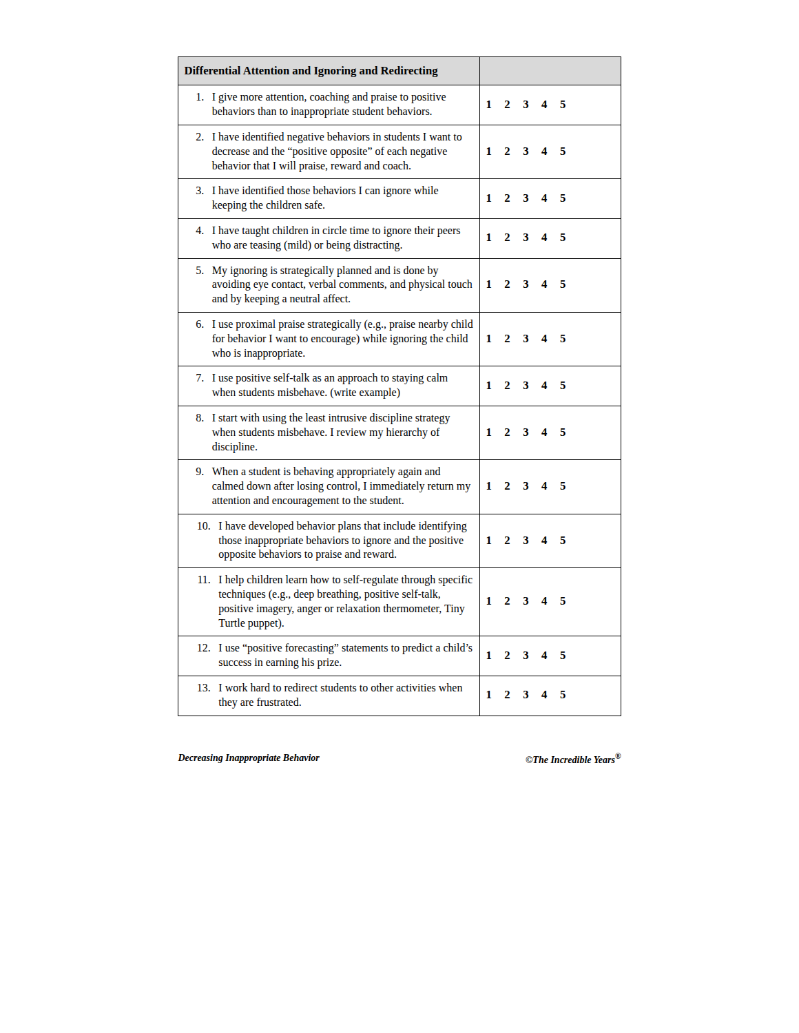| Differential Attention and Ignoring and Redirecting | |
| --- | --- |
| 1. I give more attention, coaching and praise to positive behaviors than to inappropriate student behaviors. | 1 2 3 4 5 |
| 2. I have identified negative behaviors in students I want to decrease and the “positive opposite” of each negative behavior that I will praise, reward and coach. | 1 2 3 4 5 |
| 3. I have identified those behaviors I can ignore while keeping the children safe. | 1 2 3 4 5 |
| 4. I have taught children in circle time to ignore their peers who are teasing (mild) or being distracting. | 1 2 3 4 5 |
| 5. My ignoring is strategically planned and is done by avoiding eye contact, verbal comments, and physical touch and by keeping a neutral affect. | 1 2 3 4 5 |
| 6. I use proximal praise strategically (e.g., praise nearby child for behavior I want to encourage) while ignoring the child who is inappropriate. | 1 2 3 4 5 |
| 7. I use positive self-talk as an approach to staying calm when students misbehave. (write example) | 1 2 3 4 5 |
| 8. I start with using the least intrusive discipline strategy when students misbehave. I review my hierarchy of discipline. | 1 2 3 4 5 |
| 9. When a student is behaving appropriately again and calmed down after losing control, I immediately return my attention and encouragement to the student. | 1 2 3 4 5 |
| 10. I have developed behavior plans that include identifying those inappropriate behaviors to ignore and the positive opposite behaviors to praise and reward. | 1 2 3 4 5 |
| 11. I help children learn how to self-regulate through specific techniques (e.g., deep breathing, positive self-talk, positive imagery, anger or relaxation thermometer, Tiny Turtle puppet). | 1 2 3 4 5 |
| 12. I use “positive forecasting” statements to predict a child’s success in earning his prize. | 1 2 3 4 5 |
| 13. I work hard to redirect students to other activities when they are frustrated. | 1 2 3 4 5 |
Decreasing Inappropriate Behavior
©The Incredible Years®